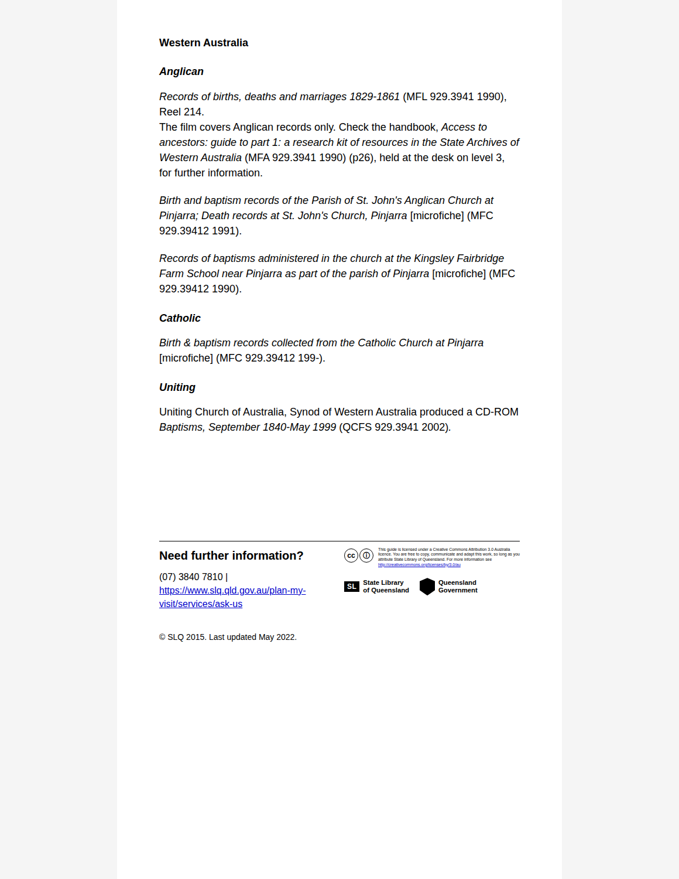Western Australia
Anglican
Records of births, deaths and marriages 1829-1861 (MFL 929.3941 1990), Reel 214.
The film covers Anglican records only. Check the handbook, Access to ancestors: guide to part 1: a research kit of resources in the State Archives of Western Australia (MFA 929.3941 1990) (p26), held at the desk on level 3, for further information.
Birth and baptism records of the Parish of St. John's Anglican Church at Pinjarra; Death records at St. John's Church, Pinjarra [microfiche] (MFC 929.39412 1991).
Records of baptisms administered in the church at the Kingsley Fairbridge Farm School near Pinjarra as part of the parish of Pinjarra [microfiche] (MFC 929.39412 1990).
Catholic
Birth & baptism records collected from the Catholic Church at Pinjarra
[microfiche] (MFC 929.39412 199-).
Uniting
Uniting Church of Australia, Synod of Western Australia produced a CD-ROM Baptisms, September 1840-May 1999 (QCFS 929.3941 2002).
Need further information?
(07) 3840 7810 | https://www.slq.qld.gov.au/plan-my-visit/services/ask-us
© SLQ 2015. Last updated May 2022.
cc
ⓘ
This guide is licensed under a Creative Commons Attribution 3.0 Australia licence. You are free to copy, communicate and adapt this work, so long as you attribute State Library of Queensland. For more information see
http://creativecommons.org/licenses/by/3.0/au
SL
State Library
of Queensland
Queensland
Government